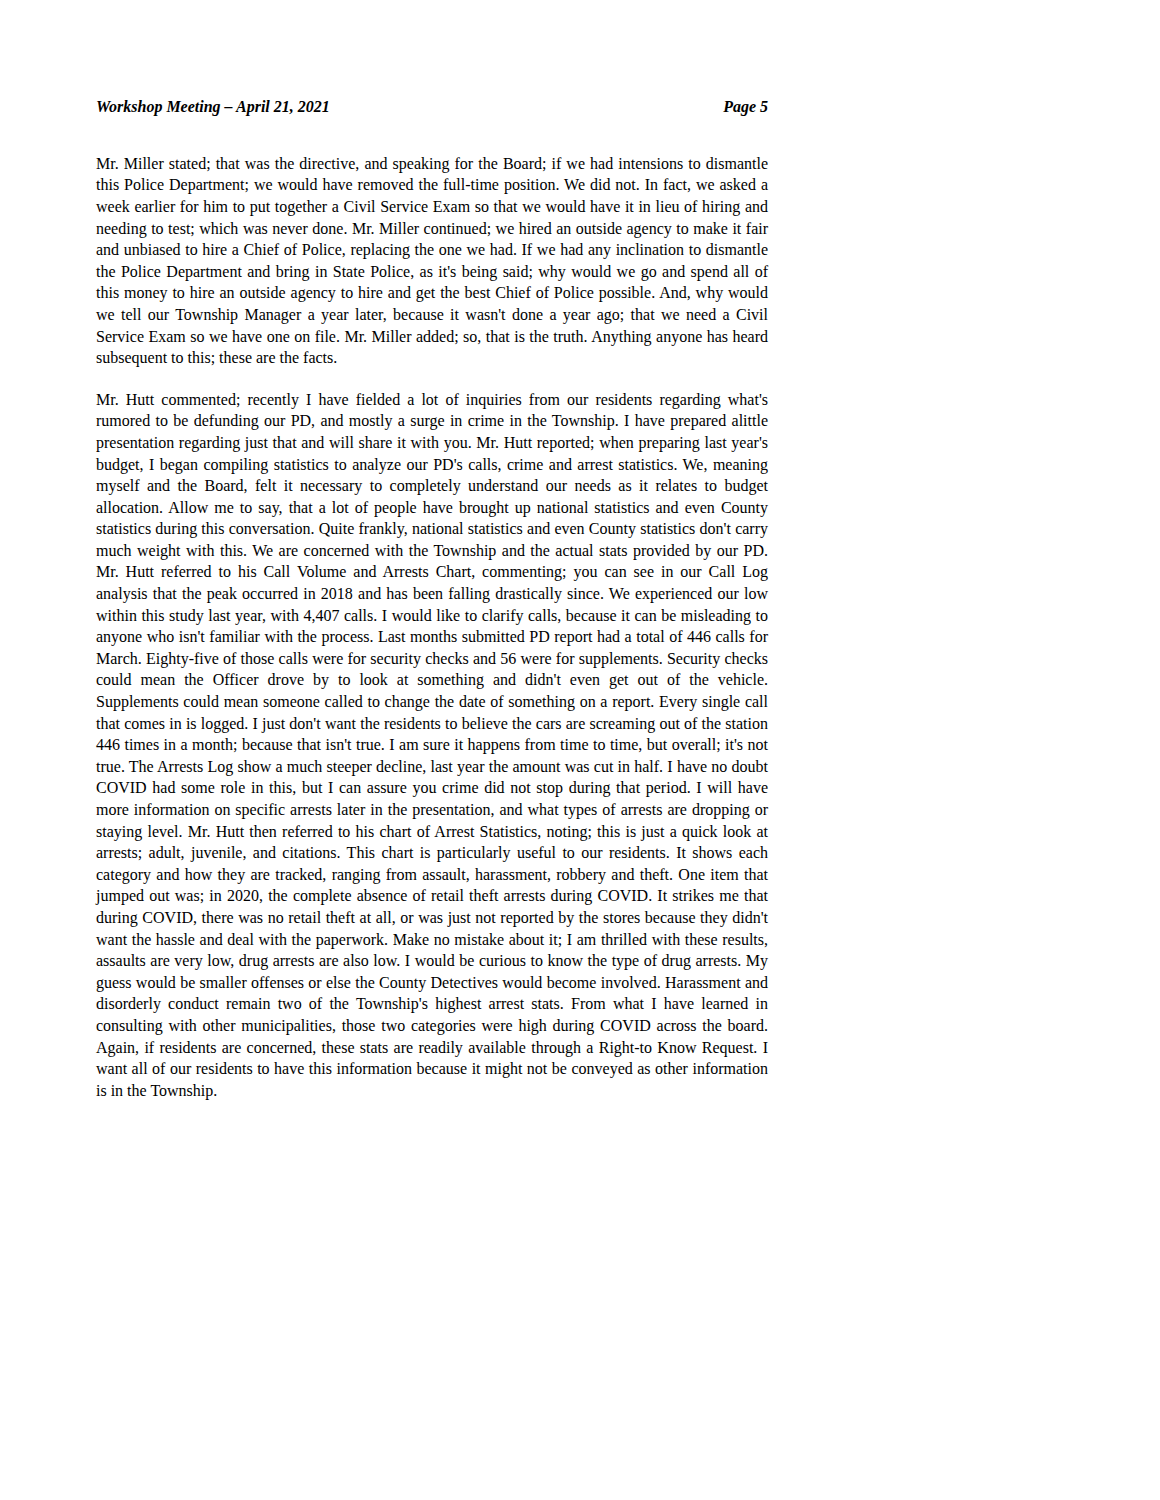Workshop Meeting – April 21, 2021 Page 5
Mr. Miller stated; that was the directive, and speaking for the Board; if we had intensions to dismantle this Police Department; we would have removed the full-time position. We did not. In fact, we asked a week earlier for him to put together a Civil Service Exam so that we would have it in lieu of hiring and needing to test; which was never done. Mr. Miller continued; we hired an outside agency to make it fair and unbiased to hire a Chief of Police, replacing the one we had. If we had any inclination to dismantle the Police Department and bring in State Police, as it's being said; why would we go and spend all of this money to hire an outside agency to hire and get the best Chief of Police possible. And, why would we tell our Township Manager a year later, because it wasn't done a year ago; that we need a Civil Service Exam so we have one on file. Mr. Miller added; so, that is the truth. Anything anyone has heard subsequent to this; these are the facts.
Mr. Hutt commented; recently I have fielded a lot of inquiries from our residents regarding what's rumored to be defunding our PD, and mostly a surge in crime in the Township. I have prepared alittle presentation regarding just that and will share it with you. Mr. Hutt reported; when preparing last year's budget, I began compiling statistics to analyze our PD's calls, crime and arrest statistics. We, meaning myself and the Board, felt it necessary to completely understand our needs as it relates to budget allocation. Allow me to say, that a lot of people have brought up national statistics and even County statistics during this conversation. Quite frankly, national statistics and even County statistics don't carry much weight with this. We are concerned with the Township and the actual stats provided by our PD. Mr. Hutt referred to his Call Volume and Arrests Chart, commenting; you can see in our Call Log analysis that the peak occurred in 2018 and has been falling drastically since. We experienced our low within this study last year, with 4,407 calls. I would like to clarify calls, because it can be misleading to anyone who isn't familiar with the process. Last months submitted PD report had a total of 446 calls for March. Eighty-five of those calls were for security checks and 56 were for supplements. Security checks could mean the Officer drove by to look at something and didn't even get out of the vehicle. Supplements could mean someone called to change the date of something on a report. Every single call that comes in is logged. I just don't want the residents to believe the cars are screaming out of the station 446 times in a month; because that isn't true. I am sure it happens from time to time, but overall; it's not true. The Arrests Log show a much steeper decline, last year the amount was cut in half. I have no doubt COVID had some role in this, but I can assure you crime did not stop during that period. I will have more information on specific arrests later in the presentation, and what types of arrests are dropping or staying level. Mr. Hutt then referred to his chart of Arrest Statistics, noting; this is just a quick look at arrests; adult, juvenile, and citations. This chart is particularly useful to our residents. It shows each category and how they are tracked, ranging from assault, harassment, robbery and theft. One item that jumped out was; in 2020, the complete absence of retail theft arrests during COVID. It strikes me that during COVID, there was no retail theft at all, or was just not reported by the stores because they didn't want the hassle and deal with the paperwork. Make no mistake about it; I am thrilled with these results, assaults are very low, drug arrests are also low. I would be curious to know the type of drug arrests. My guess would be smaller offenses or else the County Detectives would become involved. Harassment and disorderly conduct remain two of the Township's highest arrest stats. From what I have learned in consulting with other municipalities, those two categories were high during COVID across the board. Again, if residents are concerned, these stats are readily available through a Right-to Know Request. I want all of our residents to have this information because it might not be conveyed as other information is in the Township.